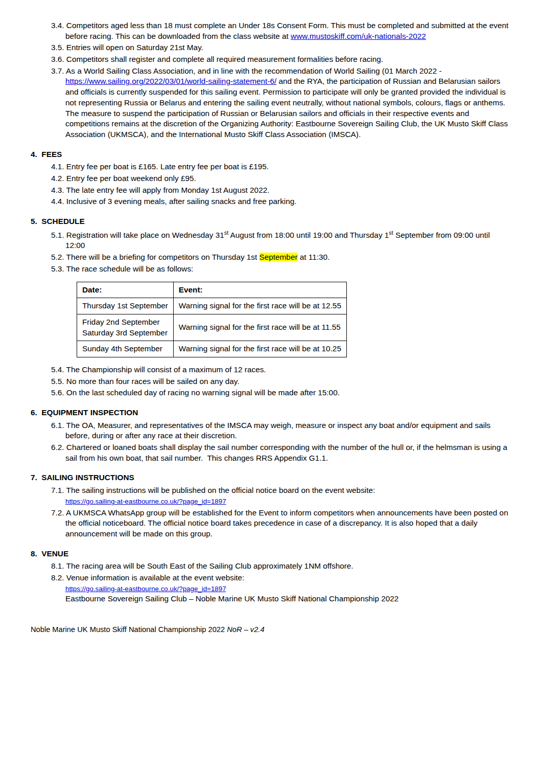3.4. Competitors aged less than 18 must complete an Under 18s Consent Form. This must be completed and submitted at the event before racing. This can be downloaded from the class website at www.mustoskiff.com/uk-nationals-2022
3.5. Entries will open on Saturday 21st May.
3.6. Competitors shall register and complete all required measurement formalities before racing.
3.7. As a World Sailing Class Association, and in line with the recommendation of World Sailing (01 March 2022 - https://www.sailing.org/2022/03/01/world-sailing-statement-6/ and the RYA, the participation of Russian and Belarusian sailors and officials is currently suspended for this sailing event. Permission to participate will only be granted provided the individual is not representing Russia or Belarus and entering the sailing event neutrally, without national symbols, colours, flags or anthems. The measure to suspend the participation of Russian or Belarusian sailors and officials in their respective events and competitions remains at the discretion of the Organizing Authority: Eastbourne Sovereign Sailing Club, the UK Musto Skiff Class Association (UKMSCA), and the International Musto Skiff Class Association (IMSCA).
4. FEES
4.1. Entry fee per boat is £165. Late entry fee per boat is £195.
4.2. Entry fee per boat weekend only £95.
4.3. The late entry fee will apply from Monday 1st August 2022.
4.4. Inclusive of 3 evening meals, after sailing snacks and free parking.
5. SCHEDULE
5.1. Registration will take place on Wednesday 31st August from 18:00 until 19:00 and Thursday 1st September from 09:00 until 12:00
5.2. There will be a briefing for competitors on Thursday 1st September at 11:30.
5.3. The race schedule will be as follows:
| Date: | Event: |
| --- | --- |
| Thursday 1st September | Warning signal for the first race will be at 12.55 |
| Friday 2nd September Saturday 3rd September | Warning signal for the first race will be at 11.55 |
| Sunday 4th September | Warning signal for the first race will be at 10.25 |
5.4. The Championship will consist of a maximum of 12 races.
5.5. No more than four races will be sailed on any day.
5.6. On the last scheduled day of racing no warning signal will be made after 15:00.
6. EQUIPMENT INSPECTION
6.1. The OA, Measurer, and representatives of the IMSCA may weigh, measure or inspect any boat and/or equipment and sails before, during or after any race at their discretion.
6.2. Chartered or loaned boats shall display the sail number corresponding with the number of the hull or, if the helmsman is using a sail from his own boat, that sail number. This changes RRS Appendix G1.1.
7. SAILING INSTRUCTIONS
7.1. The sailing instructions will be published on the official notice board on the event website:
https://go.sailing-at-eastbourne.co.uk/?page_id=1897
7.2. A UKMSCA WhatsApp group will be established for the Event to inform competitors when announcements have been posted on the official noticeboard. The official notice board takes precedence in case of a discrepancy. It is also hoped that a daily announcement will be made on this group.
8. VENUE
8.1. The racing area will be South East of the Sailing Club approximately 1NM offshore.
8.2. Venue information is available at the event website:
https://go.sailing-at-eastbourne.co.uk/?page_id=1897
Eastbourne Sovereign Sailing Club – Noble Marine UK Musto Skiff National Championship 2022
Noble Marine UK Musto Skiff National Championship 2022 NoR – v2.4